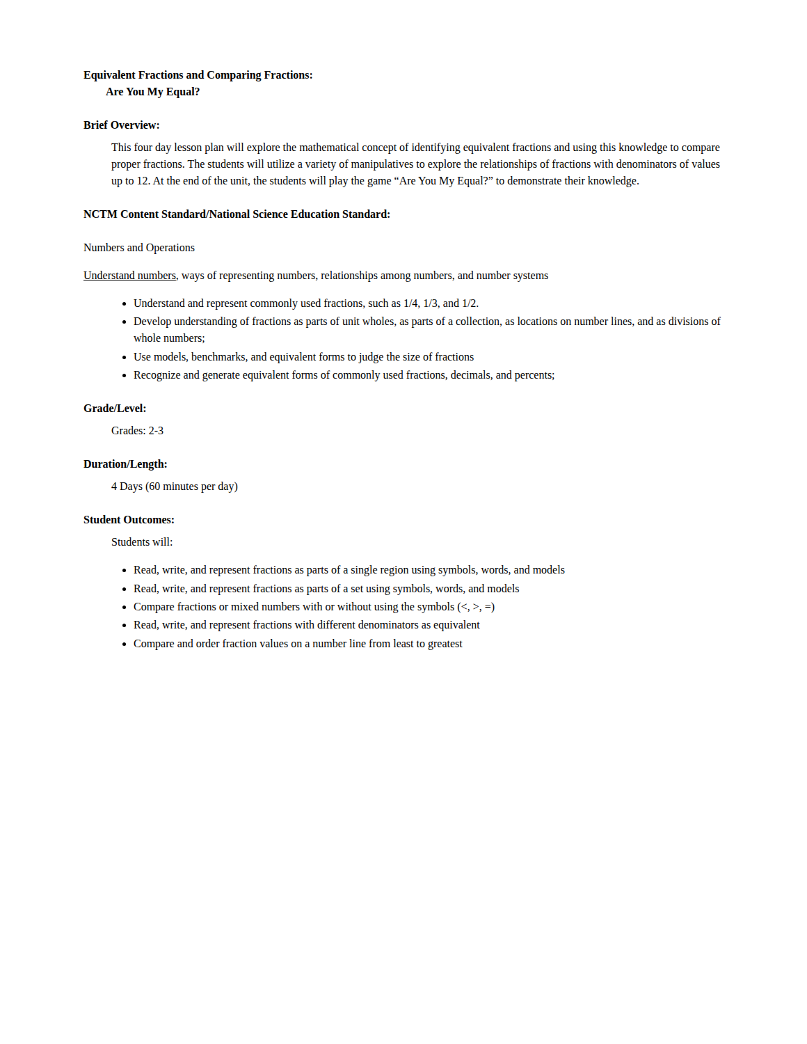Equivalent Fractions and Comparing Fractions:Are You My Equal?
Brief Overview:
This four day lesson plan will explore the mathematical concept of identifying equivalent fractions and using this knowledge to compare proper fractions. The students will utilize a variety of manipulatives to explore the relationships of fractions with denominators of values up to 12. At the end of the unit, the students will play the game “Are You My Equal?” to demonstrate their knowledge.
NCTM Content Standard/National Science Education Standard:
Numbers and Operations
Understand numbers, ways of representing numbers, relationships among numbers, and number systems
Understand and represent commonly used fractions, such as 1/4, 1/3, and 1/2.
Develop understanding of fractions as parts of unit wholes, as parts of a collection, as locations on number lines, and as divisions of whole numbers;
Use models, benchmarks, and equivalent forms to judge the size of fractions
Recognize and generate equivalent forms of commonly used fractions, decimals, and percents;
Grade/Level:
Grades: 2-3
Duration/Length:
4 Days (60 minutes per day)
Student Outcomes:
Students will:
Read, write, and represent fractions as parts of a single region using symbols, words, and models
Read, write, and represent fractions as parts of a set using symbols, words, and models
Compare fractions or mixed numbers with or without using the symbols (<, >, =)
Read, write, and represent fractions with different denominators as equivalent
Compare and order fraction values on a number line from least to greatest